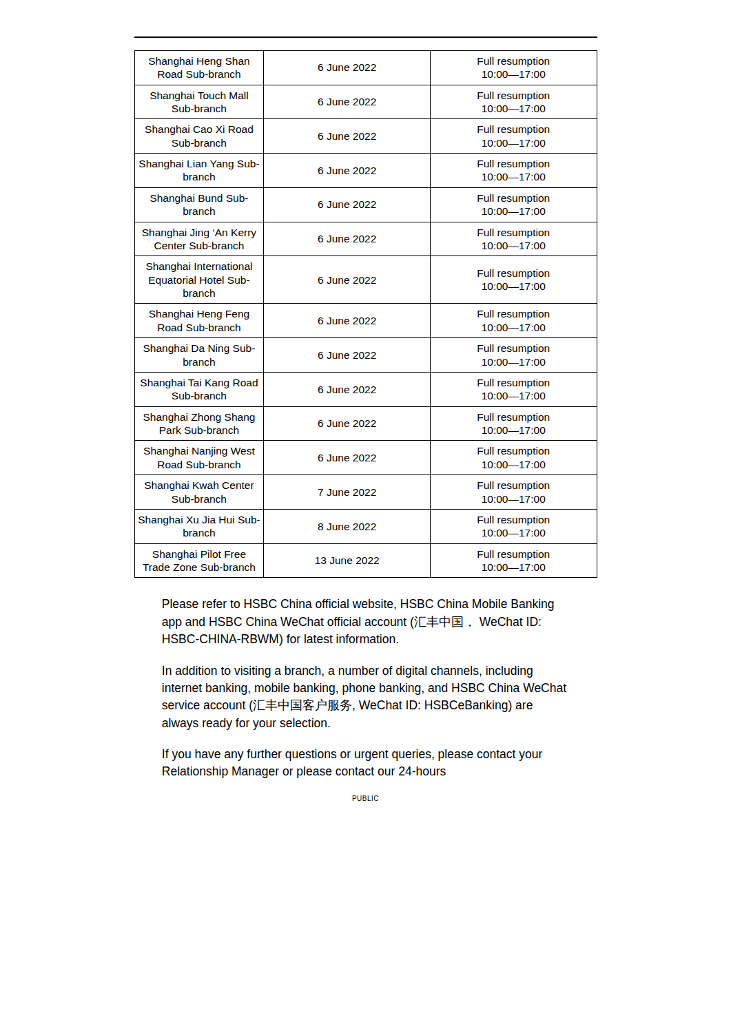| Shanghai Heng Shan Road Sub-branch | 6 June 2022 | Full resumption 10:00—17:00 |
| Shanghai Touch Mall Sub-branch | 6 June 2022 | Full resumption 10:00—17:00 |
| Shanghai Cao Xi Road Sub-branch | 6 June 2022 | Full resumption 10:00—17:00 |
| Shanghai Lian Yang Sub-branch | 6 June 2022 | Full resumption 10:00—17:00 |
| Shanghai Bund Sub-branch | 6 June 2022 | Full resumption 10:00—17:00 |
| Shanghai Jing ‘An Kerry Center Sub-branch | 6 June 2022 | Full resumption 10:00—17:00 |
| Shanghai International Equatorial Hotel Sub-branch | 6 June 2022 | Full resumption 10:00—17:00 |
| Shanghai Heng Feng Road Sub-branch | 6 June 2022 | Full resumption 10:00—17:00 |
| Shanghai Da Ning Sub-branch | 6 June 2022 | Full resumption 10:00—17:00 |
| Shanghai Tai Kang Road Sub-branch | 6 June 2022 | Full resumption 10:00—17:00 |
| Shanghai Zhong Shang Park Sub-branch | 6 June 2022 | Full resumption 10:00—17:00 |
| Shanghai Nanjing West Road Sub-branch | 6 June 2022 | Full resumption 10:00—17:00 |
| Shanghai Kwah Center Sub-branch | 7 June 2022 | Full resumption 10:00—17:00 |
| Shanghai Xu Jia Hui Sub-branch | 8 June 2022 | Full resumption 10:00—17:00 |
| Shanghai Pilot Free Trade Zone Sub-branch | 13 June 2022 | Full resumption 10:00—17:00 |
Please refer to HSBC China official website, HSBC China Mobile Banking app and HSBC China WeChat official account (汇丰中国， WeChat ID: HSBC-CHINA-RBWM) for latest information.
In addition to visiting a branch, a number of digital channels, including internet banking, mobile banking, phone banking, and HSBC China WeChat service account (汇丰中国客户服务, WeChat ID: HSBCeBanking) are always ready for your selection.
If you have any further questions or urgent queries, please contact your Relationship Manager or please contact our 24-hours
PUBLIC